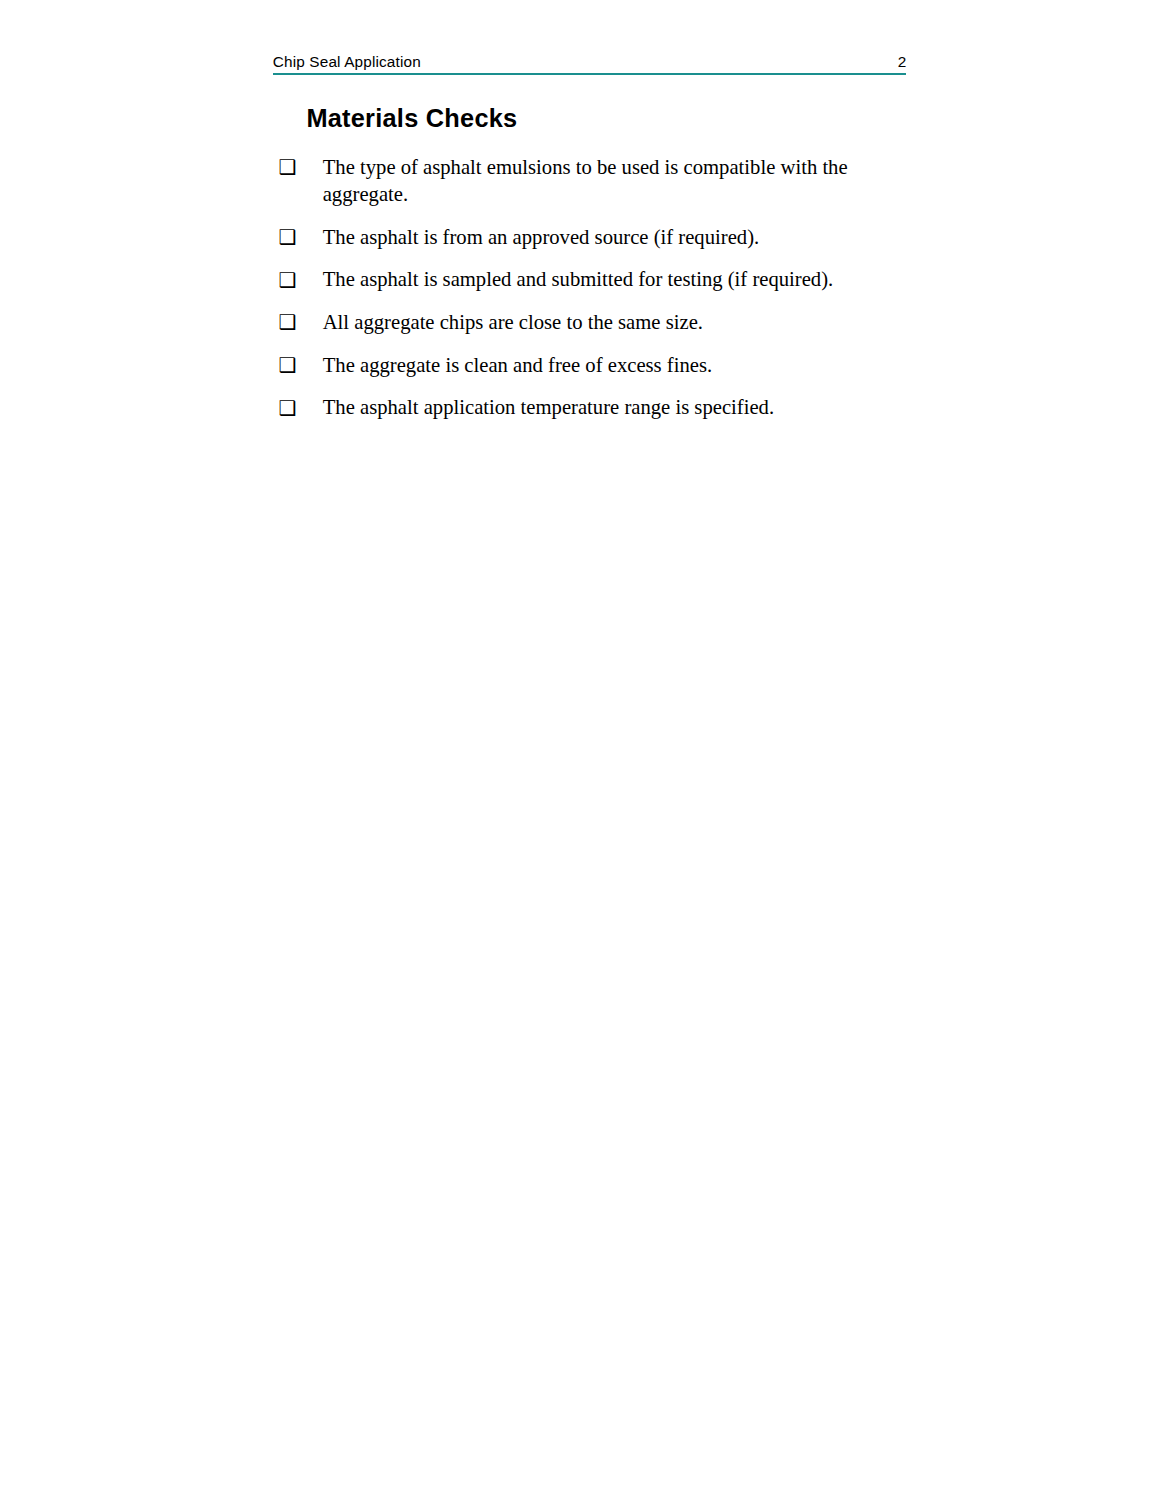Chip Seal Application 2
Materials Checks
The type of asphalt emulsions to be used is compatible with the aggregate.
The asphalt is from an approved source (if required).
The asphalt is sampled and submitted for testing (if required).
All aggregate chips are close to the same size.
The aggregate is clean and free of excess fines.
The asphalt application temperature range is specified.